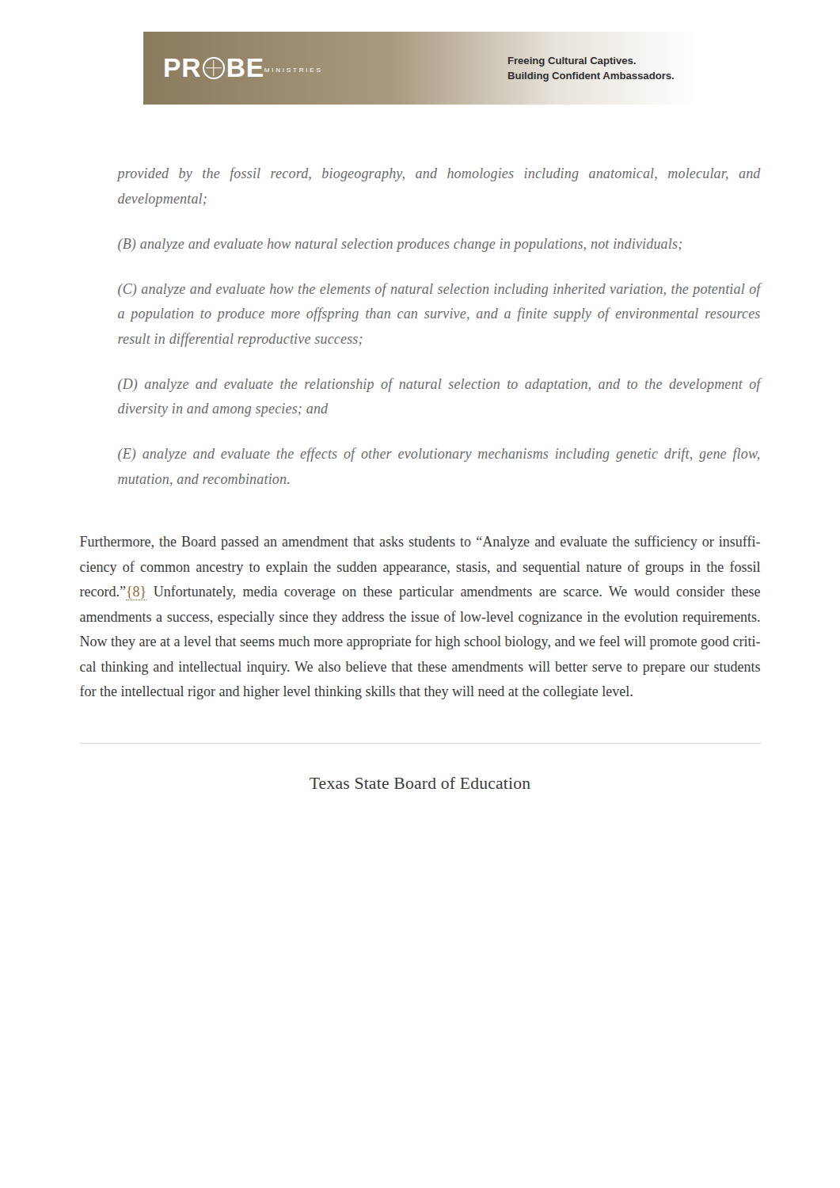PR BE MINISTRIES
Freeing Cultural Captives.
Building Confident Ambassadors.
provided by the fossil record, biogeography, and homologies including anatomical, molecular, and developmental;
(B) analyze and evaluate how natural selection produces change in populations, not individuals;
(C) analyze and evaluate how the elements of natural selection including inherited variation, the potential of a population to produce more offspring than can survive, and a finite supply of environmental resources result in differential reproductive success;
(D) analyze and evaluate the relationship of natural selection to adaptation, and to the development of diversity in and among species; and
(E) analyze and evaluate the effects of other evolutionary mechanisms including genetic drift, gene flow, mutation, and recombination.
Furthermore, the Board passed an amendment that asks students to “Analyze and evaluate the sufficiency or insufficiency of common ancestry to explain the sudden appearance, stasis, and sequential nature of groups in the fossil record.”{8} Unfortunately, media coverage on these particular amendments are scarce. We would consider these amendments a success, especially since they address the issue of low-level cognizance in the evolution requirements. Now they are at a level that seems much more appropriate for high school biology, and we feel will promote good critical thinking and intellectual inquiry. We also believe that these amendments will better serve to prepare our students for the intellectual rigor and higher level thinking skills that they will need at the collegiate level.
Texas State Board of Education